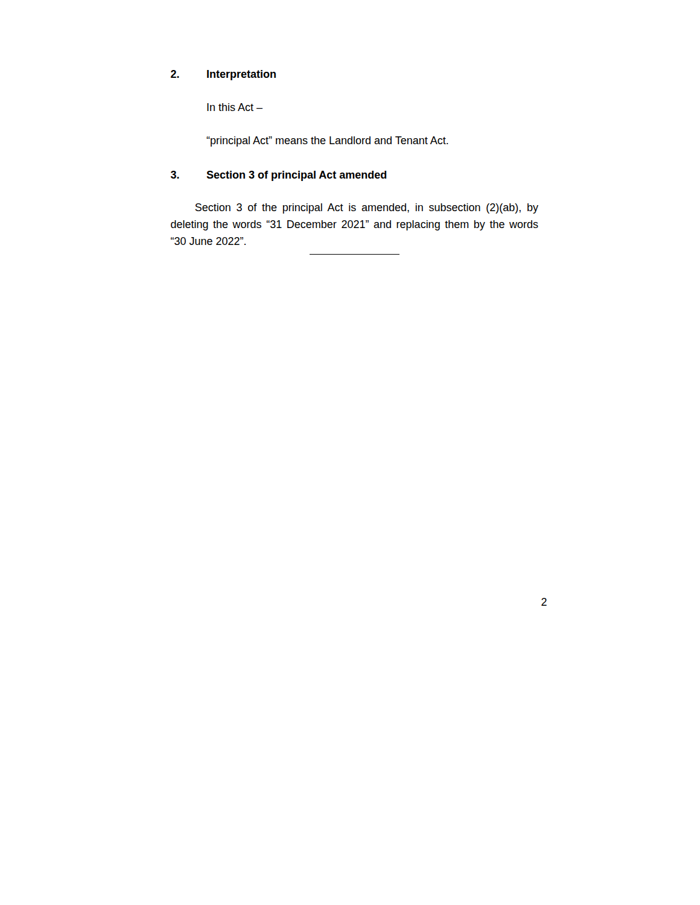2. Interpretation
In this Act –
“principal Act” means the Landlord and Tenant Act.
3. Section 3 of principal Act amended
Section 3 of the principal Act is amended, in subsection (2)(ab), by deleting the words “31 December 2021” and replacing them by the words “30 June 2022”.
2